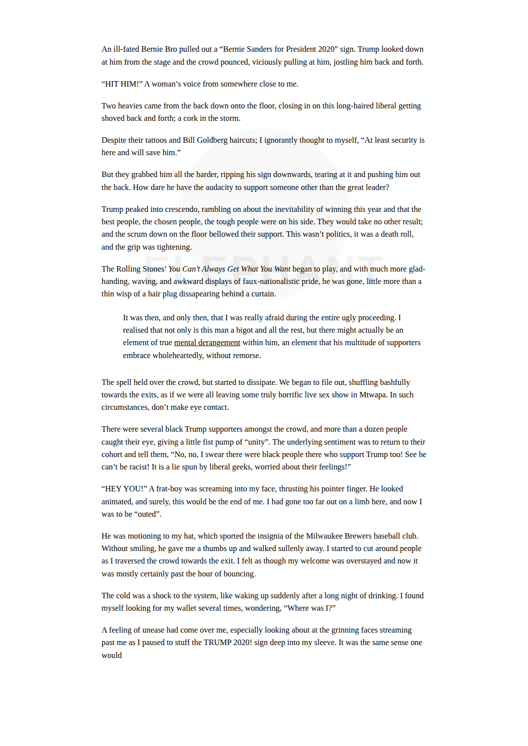ELEPHANT
An ill-fated Bernie Bro pulled out a “Bernie Sanders for President 2020” sign. Trump looked down at him from the stage and the crowd pounced, viciously pulling at him, jostling him back and forth.
“HIT HIM!” A woman’s voice from somewhere close to me.
Two heavies came from the back down onto the floor, closing in on this long-haired liberal getting shoved back and forth; a cork in the storm.
Despite their tattoos and Bill Goldberg haircuts; I ignorantly thought to myself, “At least security is here and will save him.”
But they grabbed him all the harder, ripping his sign downwards, tearing at it and pushing him out the back. How dare he have the audacity to support someone other than the great leader?
Trump peaked into crescendo, rambling on about the inevitability of winning this year and that the best people, the chosen people, the tough people were on his side. They would take no other result; and the scrum down on the floor bellowed their support. This wasn’t politics, it was a death roll, and the grip was tightening.
The Rolling Stones’ You Can’t Always Get What You Want began to play, and with much more glad-handing, waving, and awkward displays of faux-nationalistic pride, he was gone, little more than a thin wisp of a hair plug dissapearing behind a curtain.
It was then, and only then, that I was really afraid during the entire ugly proceeding. I realised that not only is this man a bigot and all the rest, but there might actually be an element of true mental derangement within him, an element that his multitude of supporters embrace wholeheartedly, without remorse.
The spell held over the crowd, but started to dissipate. We began to file out, shuffling bashfully towards the exits, as if we were all leaving some truly horrific live sex show in Mtwapa. In such circumstances, don’t make eye contact.
There were several black Trump supporters amongst the crowd, and more than a dozen people caught their eye, giving a little fist pump of “unity”. The underlying sentiment was to return to their cohort and tell them, “No, no, I swear there were black people there who support Trump too! See he can’t be racist! It is a lie spun by liberal geeks, worried about their feelings!”
“HEY YOU!” A frat-boy was screaming into my face, thrusting his pointer finger. He looked animated, and surely, this would be the end of me. I had gone too far out on a limb here, and now I was to be “outed”.
He was motioning to my hat, which sported the insignia of the Milwaukee Brewers baseball club. Without smiling, he gave me a thumbs up and walked sullenly away. I started to cut around people as I traversed the crowd towards the exit. I felt as though my welcome was overstayed and now it was mostly certainly past the hour of bouncing.
The cold was a shock to the system, like waking up suddenly after a long night of drinking. I found myself looking for my wallet several times, wondering, “Where was I?”
A feeling of unease had come over me, especially looking about at the grinning faces streaming past me as I paused to stuff the TRUMP 2020! sign deep into my sleeve. It was the same sense one would